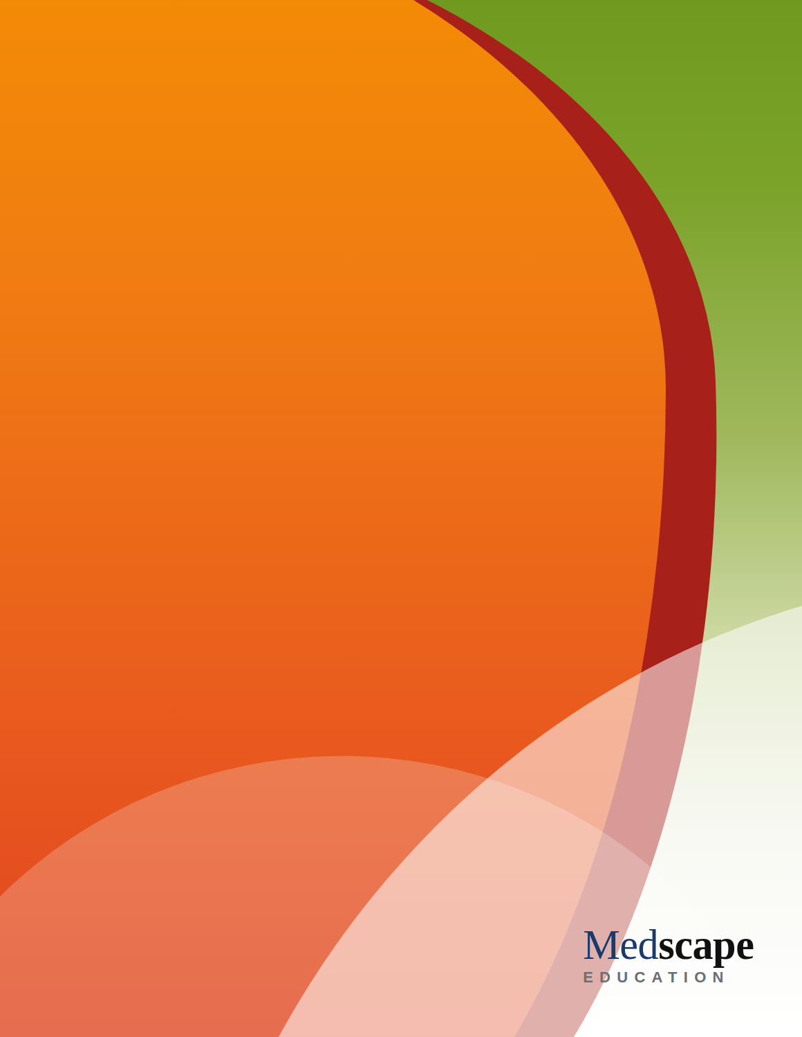Med scape
EDUCATION